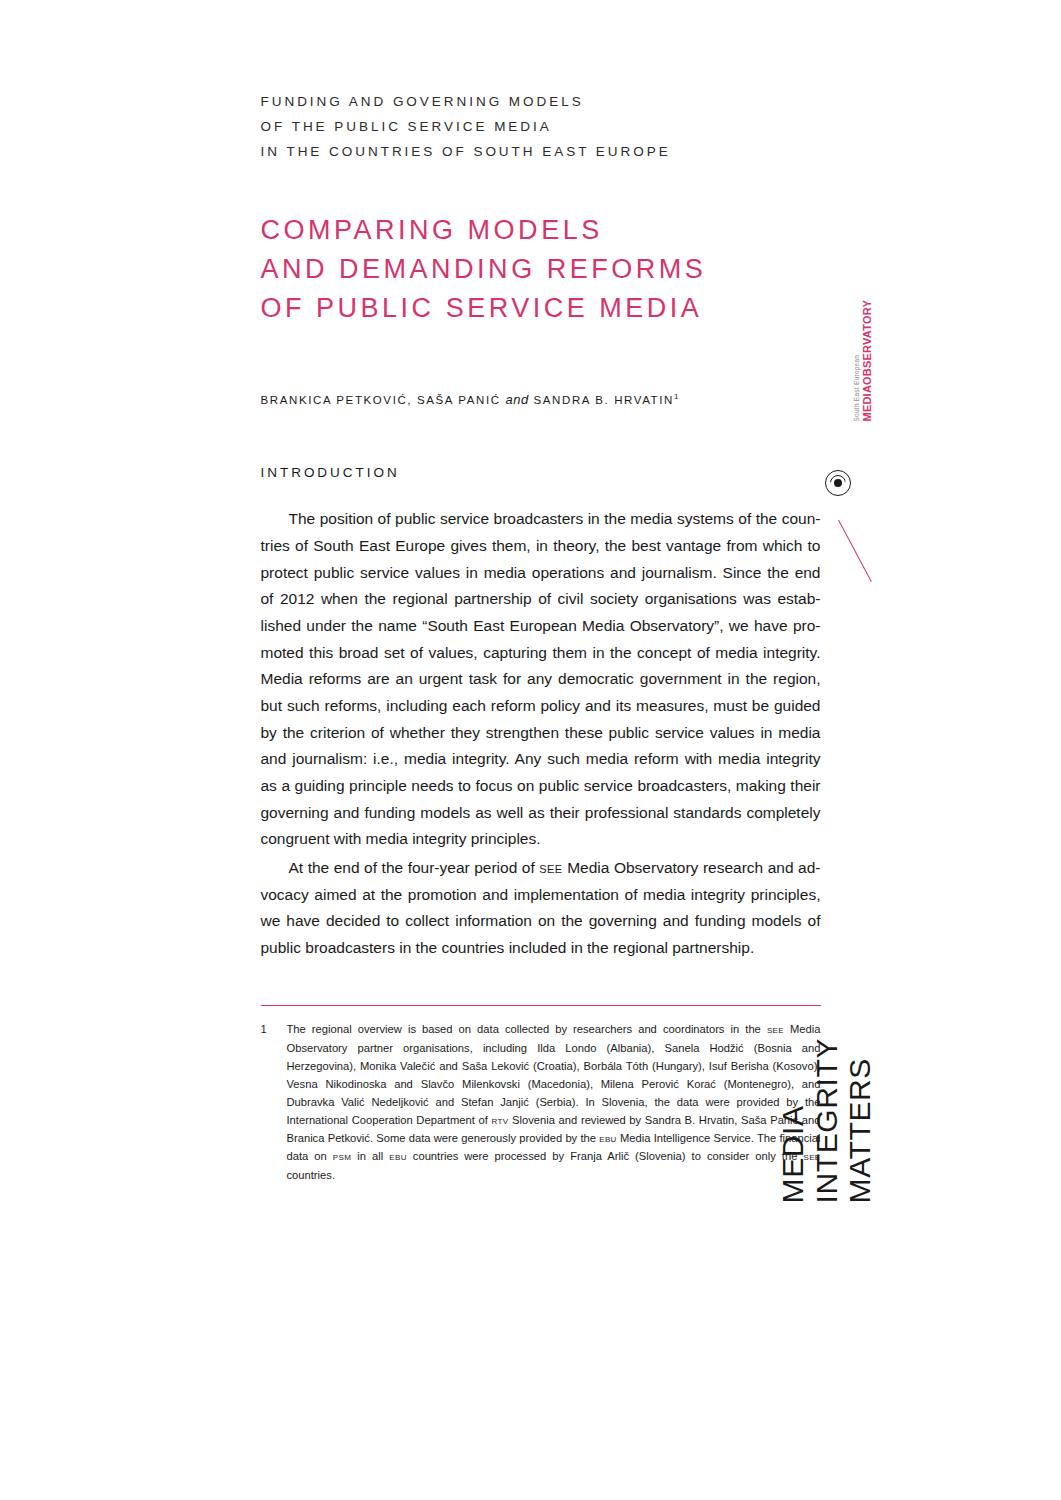Funding and governing models
of the public service media
in the countries of South East Europe
Comparing models
and demanding reforms
of public service media
Brankica Petković, Saša Panić and Sandra B. Hrvatin1
Introduction
The position of public service broadcasters in the media systems of the countries of South East Europe gives them, in theory, the best vantage from which to protect public service values in media operations and journalism. Since the end of 2012 when the regional partnership of civil society organisations was established under the name “South East European Media Observatory”, we have promoted this broad set of values, capturing them in the concept of media integrity. Media reforms are an urgent task for any democratic government in the region, but such reforms, including each reform policy and its measures, must be guided by the criterion of whether they strengthen these public service values in media and journalism: i.e., media integrity. Any such media reform with media integrity as a guiding principle needs to focus on public service broadcasters, making their governing and funding models as well as their professional standards completely congruent with media integrity principles.
At the end of the four-year period of see Media Observatory research and advocacy aimed at the promotion and implementation of media integrity principles, we have decided to collect information on the governing and funding models of public broadcasters in the countries included in the regional partnership.
1
The regional overview is based on data collected by researchers and coordinators in the see Media Observatory partner organisations, including Ilda Londo (Albania), Sanela Hodžić (Bosnia and Herzegovina), Monika Valečić and Saša Leković (Croatia), Borbála Tóth (Hungary), Isuf Berisha (Kosovo), Vesna Nikodinoska and Slavčo Milenkovski (Macedonia), Milena Perović Korać (Montenegro), and Dubravka Valić Nedeljković and Stefan Janjić (Serbia). In Slovenia, the data were provided by the International Cooperation Department of rtv Slovenia and reviewed by Sandra B. Hrvatin, Saša Panić and Branica Petković. Some data were generously provided by the ebu Media Intelligence Service. The financial data on psm in all ebu countries were processed by Franja Arlič (Slovenia) to consider only the see countries.
South East European MEDIAOBSERVATORY
MEDIA INTEGRITY MATTERS